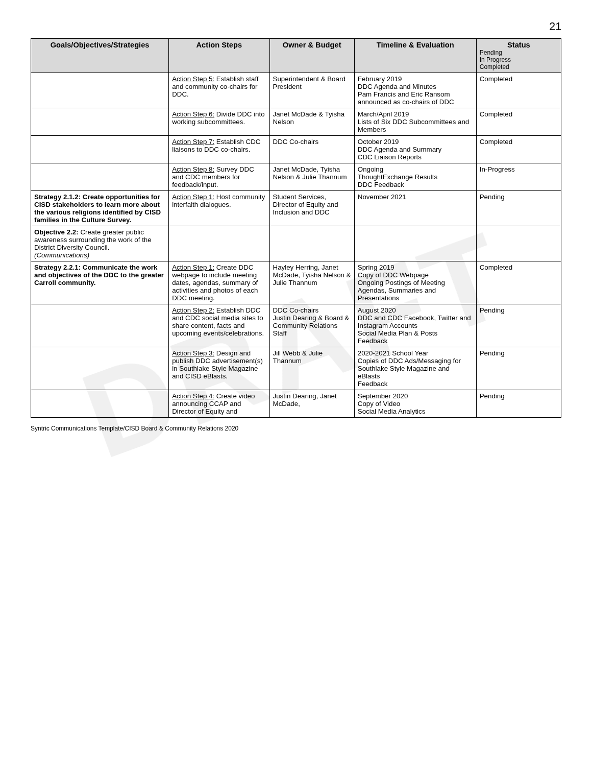DRAFT
21
| Goals/Objectives/Strategies | Action Steps | Owner & Budget | Timeline & Evaluation | Status Pending In Progress Completed |
| --- | --- | --- | --- | --- |
| | Action Step 5: Establish staff and community co-chairs for DDC. | Superintendent & Board President | February 2019 DDC Agenda and Minutes Pam Francis and Eric Ransom announced as co-chairs of DDC | Completed |
| | Action Step 6: Divide DDC into working subcommittees. | Janet McDade & Tyisha Nelson | March/April 2019 Lists of Six DDC Subcommittees and Members | Completed |
| | Action Step 7: Establish CDC liaisons to DDC co-chairs. | DDC Co-chairs | October 2019 DDC Agenda and Summary CDC Liaison Reports | Completed |
| | Action Step 8: Survey DDC and CDC members for feedback/input. | Janet McDade, Tyisha Nelson & Julie Thannum | Ongoing ThoughtExchange Results DDC Feedback | In-Progress |
| Strategy 2.1.2: Create opportunities for CISD stakeholders to learn more about the various religions identified by CISD families in the Culture Survey. | Action Step 1: Host community interfaith dialogues. | Student Services, Director of Equity and Inclusion and DDC | November 2021 | Pending |
| Objective 2.2: Create greater public awareness surrounding the work of the District Diversity Council. (Communications) | | | | |
| Strategy 2.2.1: Communicate the work and objectives of the DDC to the greater Carroll community. | Action Step 1: Create DDC webpage to include meeting dates, agendas, summary of activities and photos of each DDC meeting. | Hayley Herring, Janet McDade, Tyisha Nelson & Julie Thannum | Spring 2019 Copy of DDC Webpage Ongoing Postings of Meeting Agendas, Summaries and Presentations | Completed |
| | Action Step 2: Establish DDC and CDC social media sites to share content, facts and upcoming events/celebrations. | DDC Co-chairs Justin Dearing & Board & Community Relations Staff | August 2020 DDC and CDC Facebook, Twitter and Instagram Accounts Social Media Plan & Posts Feedback | Pending |
| | Action Step 3: Design and publish DDC advertisement(s) in Southlake Style Magazine and CISD eBlasts. | Jill Webb & Julie Thannum | 2020-2021 School Year Copies of DDC Ads/Messaging for Southlake Style Magazine and eBlasts Feedback | Pending |
| | Action Step 4: Create video announcing CCAP and Director of Equity and | Justin Dearing, Janet McDade, | September 2020 Copy of Video Social Media Analytics | Pending |
Syntric Communications Template/CISD Board & Community Relations 2020